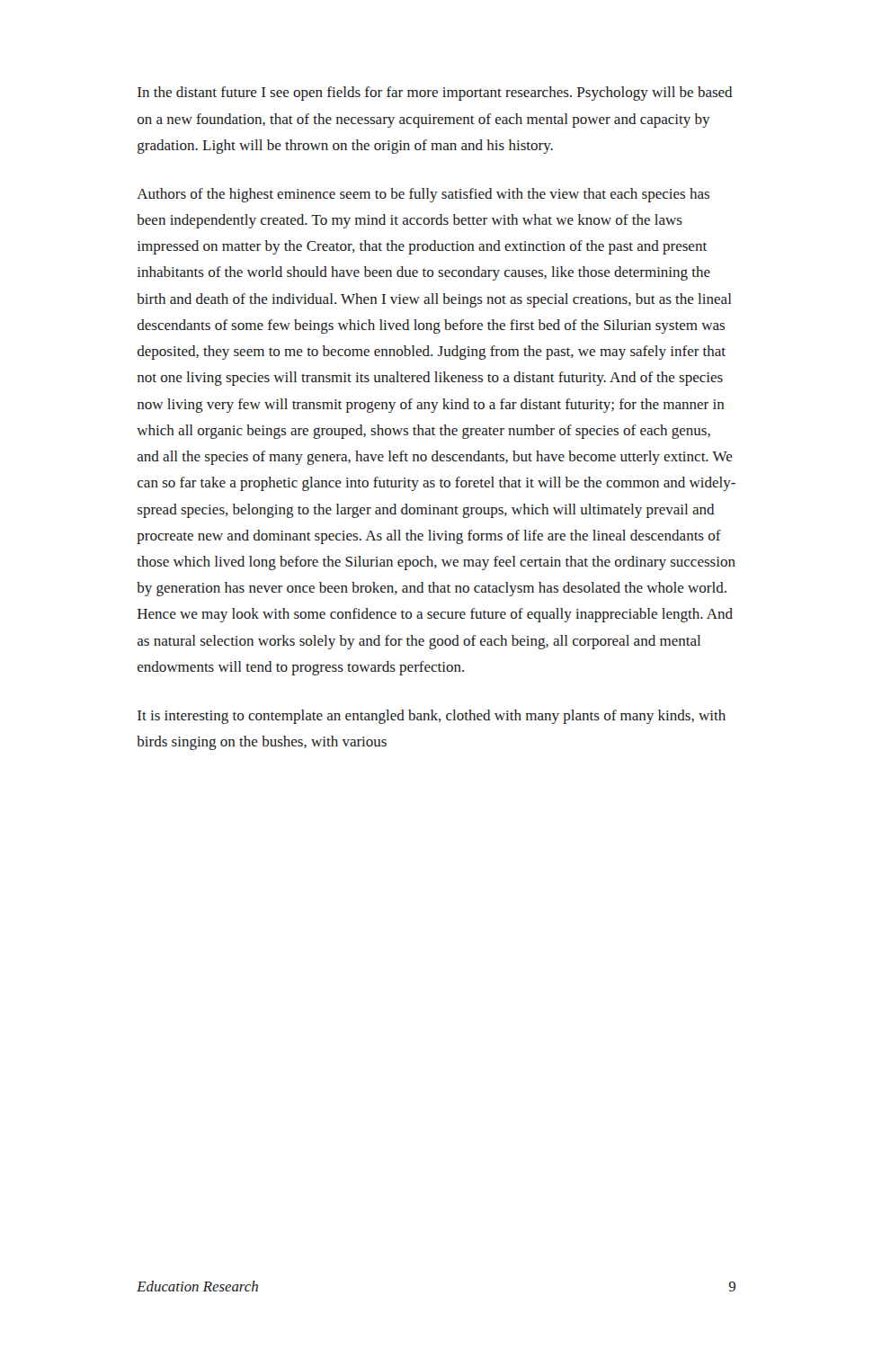In the distant future I see open fields for far more important researches. Psychology will be based on a new foundation, that of the necessary acquirement of each mental power and capacity by gradation. Light will be thrown on the origin of man and his history.
Authors of the highest eminence seem to be fully satisfied with the view that each species has been independently created. To my mind it accords better with what we know of the laws impressed on matter by the Creator, that the production and extinction of the past and present inhabitants of the world should have been due to secondary causes, like those determining the birth and death of the individual. When I view all beings not as special creations, but as the lineal descendants of some few beings which lived long before the first bed of the Silurian system was deposited, they seem to me to become ennobled. Judging from the past, we may safely infer that not one living species will transmit its unaltered likeness to a distant futurity. And of the species now living very few will transmit progeny of any kind to a far distant futurity; for the manner in which all organic beings are grouped, shows that the greater number of species of each genus, and all the species of many genera, have left no descendants, but have become utterly extinct. We can so far take a prophetic glance into futurity as to foretel that it will be the common and widely-spread species, belonging to the larger and dominant groups, which will ultimately prevail and procreate new and dominant species. As all the living forms of life are the lineal descendants of those which lived long before the Silurian epoch, we may feel certain that the ordinary succession by generation has never once been broken, and that no cataclysm has desolated the whole world. Hence we may look with some confidence to a secure future of equally inappreciable length. And as natural selection works solely by and for the good of each being, all corporeal and mental endowments will tend to progress towards perfection.
It is interesting to contemplate an entangled bank, clothed with many plants of many kinds, with birds singing on the bushes, with various
Education Research 9